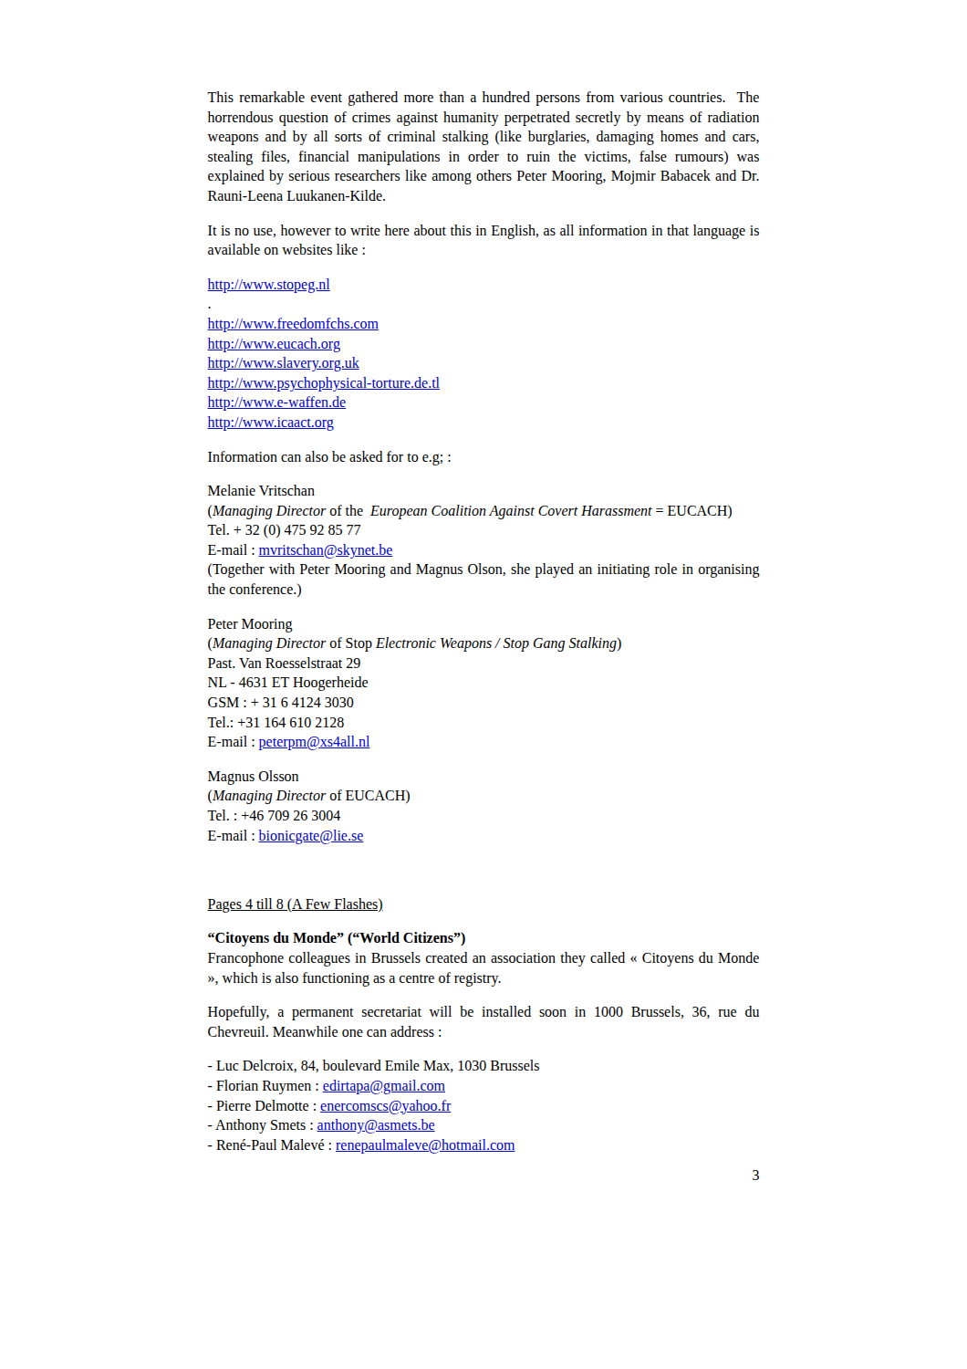This remarkable event gathered more than a hundred persons from various countries. The horrendous question of crimes against humanity perpetrated secretly by means of radiation weapons and by all sorts of criminal stalking (like burglaries, damaging homes and cars, stealing files, financial manipulations in order to ruin the victims, false rumours) was explained by serious researchers like among others Peter Mooring, Mojmir Babacek and Dr. Rauni-Leena Luukanen-Kilde.
It is no use, however to write here about this in English, as all information in that language is available on websites like :
http://www.stopeg.nl. http://www.freedomfchs.com http://www.eucach.org http://www.slavery.org.uk http://www.psychophysical-torture.de.tl http://www.e-waffen.de http://www.icaact.org
Information can also be asked for to e.g; :
Melanie Vritschan
(Managing Director of the European Coalition Against Covert Harassment = EUCACH)
Tel. + 32 (0) 475 92 85 77
E-mail : mvritschan@skynet.be
(Together with Peter Mooring and Magnus Olson, she played an initiating role in organising the conference.)
Peter Mooring
(Managing Director of Stop Electronic Weapons / Stop Gang Stalking)
Past. Van Roesselstraat 29
NL - 4631 ET Hoogerheide
GSM : + 31 6 4124 3030
Tel.: +31 164 610 2128
E-mail : peterpm@xs4all.nl
Magnus Olsson
(Managing Director of EUCACH)
Tel. : +46 709 26 3004
E-mail : bionicgate@lie.se
Pages 4 till 8 (A Few Flashes)
“Citoyens du Monde” (“World Citizens”)
Francophone colleagues in Brussels created an association they called « Citoyens du Monde », which is also functioning as a centre of registry.
Hopefully, a permanent secretariat will be installed soon in 1000 Brussels, 36, rue du Chevreuil. Meanwhile one can address :
- Luc Delcroix, 84, boulevard Emile Max, 1030 Brussels
- Florian Ruymen : edirtapa@gmail.com
- Pierre Delmotte : enercomscs@yahoo.fr
- Anthony Smets : anthony@asmets.be
- René-Paul Malevé : renepaulmaleve@hotmail.com
3